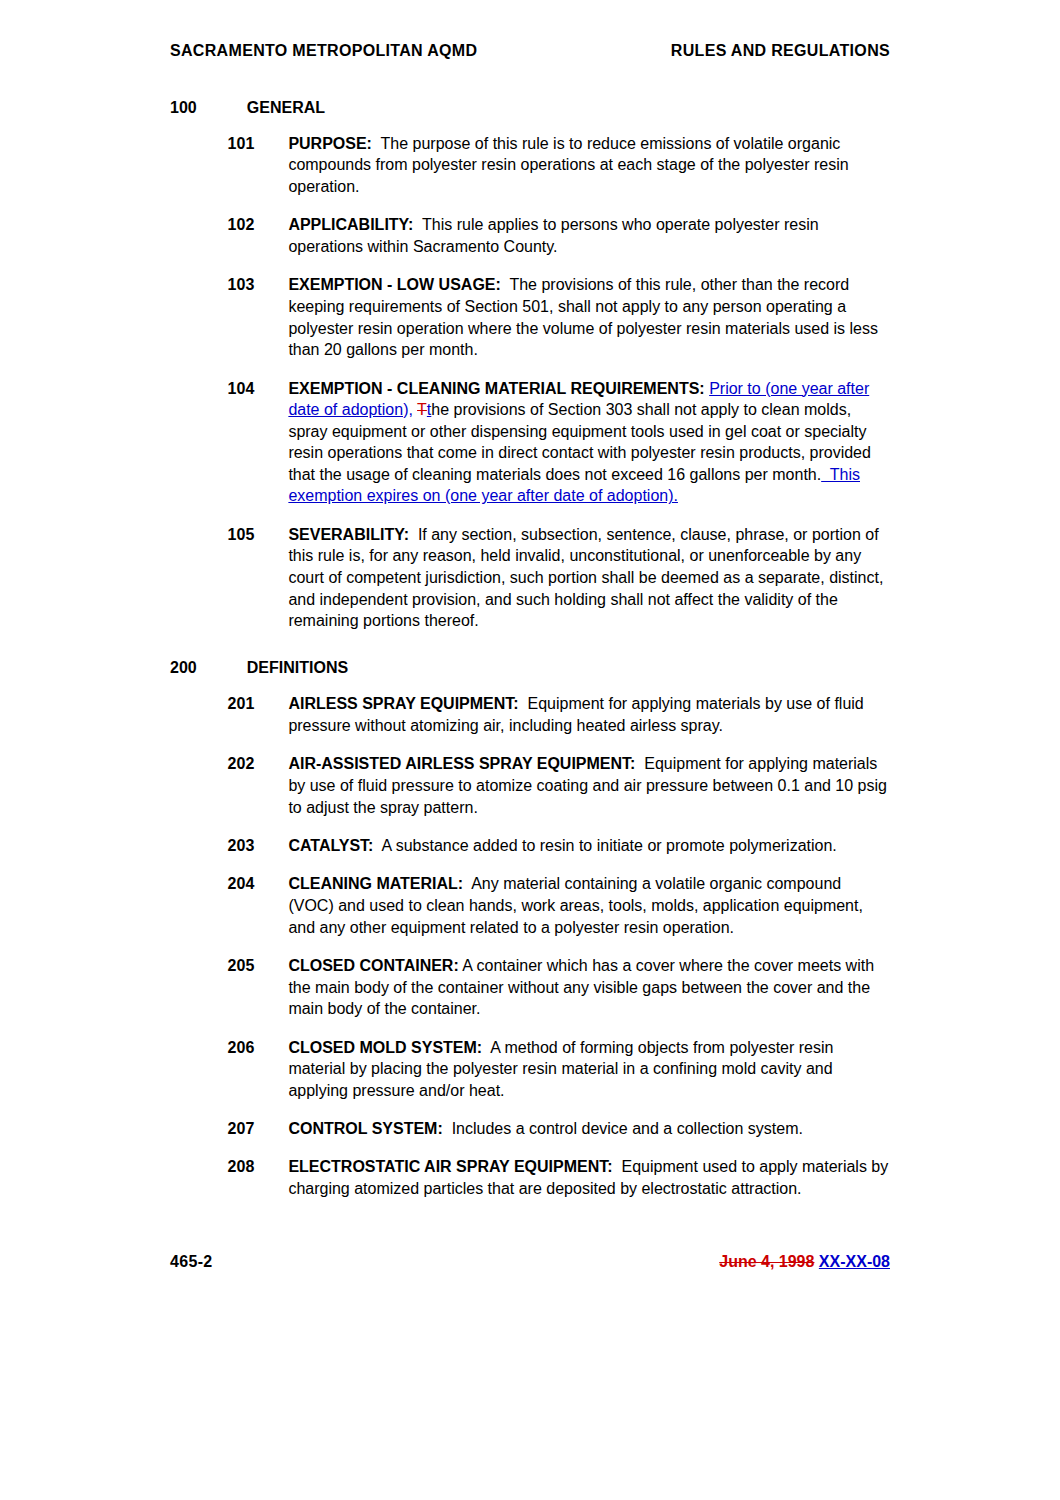SACRAMENTO METROPOLITAN AQMD RULES AND REGULATIONS
100 GENERAL
101 PURPOSE: The purpose of this rule is to reduce emissions of volatile organic compounds from polyester resin operations at each stage of the polyester resin operation.
102 APPLICABILITY: This rule applies to persons who operate polyester resin operations within Sacramento County.
103 EXEMPTION - LOW USAGE: The provisions of this rule, other than the record keeping requirements of Section 501, shall not apply to any person operating a polyester resin operation where the volume of polyester resin materials used is less than 20 gallons per month.
104 EXEMPTION - CLEANING MATERIAL REQUIREMENTS: Prior to (one year after date of adoption), Tthe provisions of Section 303 shall not apply to clean molds, spray equipment or other dispensing equipment tools used in gel coat or specialty resin operations that come in direct contact with polyester resin products, provided that the usage of cleaning materials does not exceed 16 gallons per month. This exemption expires on (one year after date of adoption).
105 SEVERABILITY: If any section, subsection, sentence, clause, phrase, or portion of this rule is, for any reason, held invalid, unconstitutional, or unenforceable by any court of competent jurisdiction, such portion shall be deemed as a separate, distinct, and independent provision, and such holding shall not affect the validity of the remaining portions thereof.
200 DEFINITIONS
201 AIRLESS SPRAY EQUIPMENT: Equipment for applying materials by use of fluid pressure without atomizing air, including heated airless spray.
202 AIR-ASSISTED AIRLESS SPRAY EQUIPMENT: Equipment for applying materials by use of fluid pressure to atomize coating and air pressure between 0.1 and 10 psig to adjust the spray pattern.
203 CATALYST: A substance added to resin to initiate or promote polymerization.
204 CLEANING MATERIAL: Any material containing a volatile organic compound (VOC) and used to clean hands, work areas, tools, molds, application equipment, and any other equipment related to a polyester resin operation.
205 CLOSED CONTAINER: A container which has a cover where the cover meets with the main body of the container without any visible gaps between the cover and the main body of the container.
206 CLOSED MOLD SYSTEM: A method of forming objects from polyester resin material by placing the polyester resin material in a confining mold cavity and applying pressure and/or heat.
207 CONTROL SYSTEM: Includes a control device and a collection system.
208 ELECTROSTATIC AIR SPRAY EQUIPMENT: Equipment used to apply materials by charging atomized particles that are deposited by electrostatic attraction.
465-2 June 4, 1998 XX-XX-08